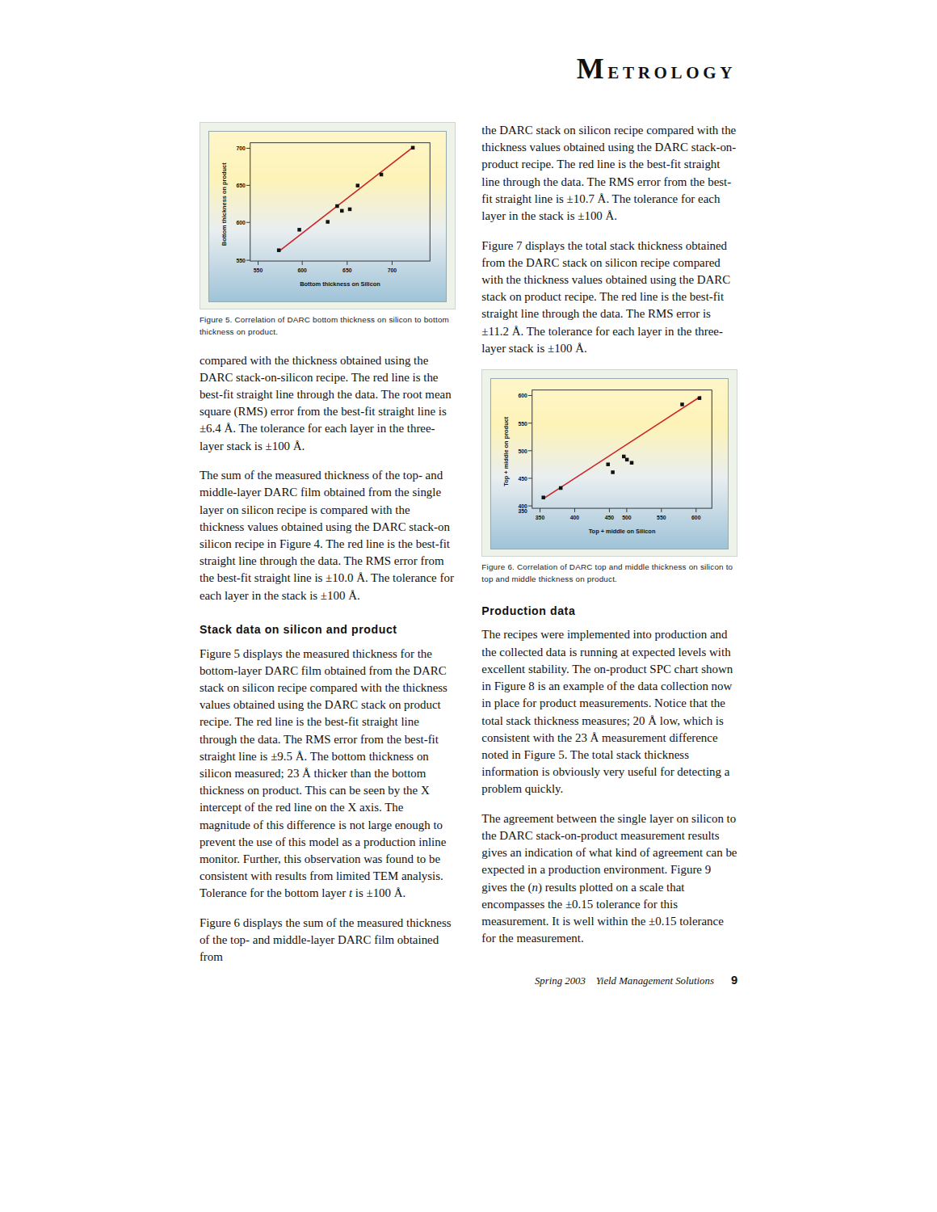Metrology
700 650 600 550 550 600 650 700 Bottom thickness on product Bottom thickness on Silicon
Figure 5. Correlation of DARC bottom thickness on silicon to bottom thickness on product.
compared with the thickness obtained using the DARC stack-on-silicon recipe. The red line is the best-fit straight line through the data. The root mean square (RMS) error from the best-fit straight line is ±6.4 Å. The tolerance for each layer in the three-layer stack is ±100 Å.
The sum of the measured thickness of the top- and middle-layer DARC film obtained from the single layer on silicon recipe is compared with the thickness values obtained using the DARC stack-on silicon recipe in Figure 4. The red line is the best-fit straight line through the data. The RMS error from the best-fit straight line is ±10.0 Å. The tolerance for each layer in the stack is ±100 Å.
Stack data on silicon and product
Figure 5 displays the measured thickness for the bottom-layer DARC film obtained from the DARC stack on silicon recipe compared with the thickness values obtained using the DARC stack on product recipe. The red line is the best-fit straight line through the data. The RMS error from the best-fit straight line is ±9.5 Å. The bottom thickness on silicon measured; 23 Å thicker than the bottom thickness on product. This can be seen by the X intercept of the red line on the X axis. The magnitude of this difference is not large enough to prevent the use of this model as a production inline monitor. Further, this observation was found to be consistent with results from limited TEM analysis. Tolerance for the bottom layer t is ±100 Å.
Figure 6 displays the sum of the measured thickness of the top- and middle-layer DARC film obtained from
the DARC stack on silicon recipe compared with the thickness values obtained using the DARC stack-on-product recipe. The red line is the best-fit straight line through the data. The RMS error from the best-fit straight line is ±10.7 Å. The tolerance for each layer in the stack is ±100 Å.
Figure 7 displays the total stack thickness obtained from the DARC stack on silicon recipe compared with the thickness values obtained using the DARC stack on product recipe. The red line is the best-fit straight line through the data. The RMS error is ±11.2 Å. The tolerance for each layer in the three-layer stack is ±100 Å.
600 550 500 450 400 350 350 400 450 500 550 600 Top + middle on product Top + middle on Silicon
Figure 6. Correlation of DARC top and middle thickness on silicon to top and middle thickness on product.
Production data
The recipes were implemented into production and the collected data is running at expected levels with excellent stability. The on-product SPC chart shown in Figure 8 is an example of the data collection now in place for product measurements. Notice that the total stack thickness measures; 20 Å low, which is consistent with the 23 Å measurement difference noted in Figure 5. The total stack thickness information is obviously very useful for detecting a problem quickly.
The agreement between the single layer on silicon to the DARC stack-on-product measurement results gives an indication of what kind of agreement can be expected in a production environment. Figure 9 gives the (n) results plotted on a scale that encompasses the ±0.15 tolerance for this measurement. It is well within the ±0.15 tolerance for the measurement.
Spring 2003 Yield Management Solutions 9